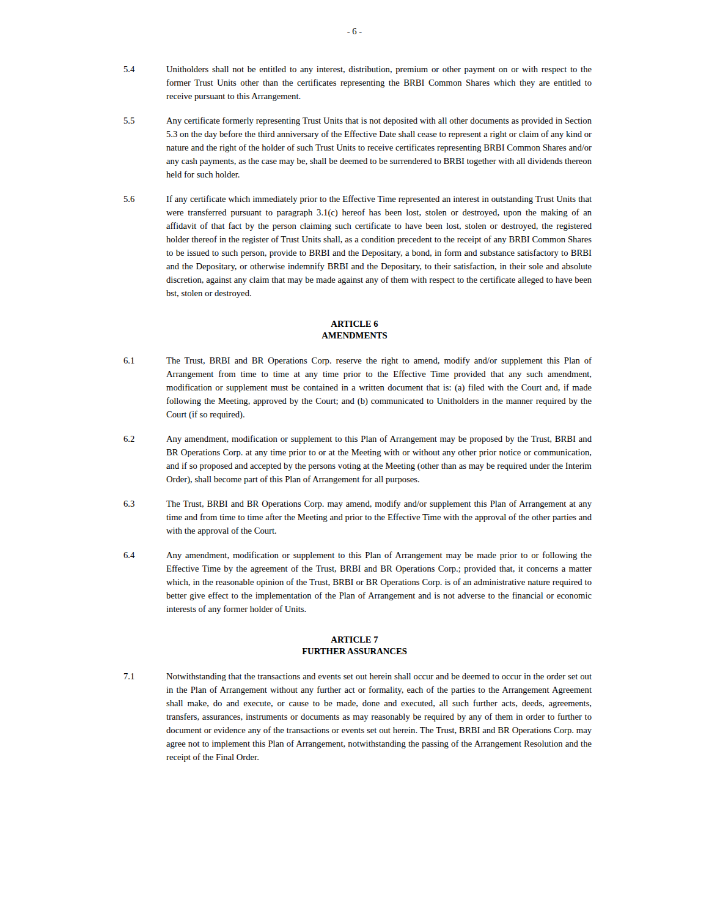- 6 -
5.4
Unitholders shall not be entitled to any interest, distribution, premium or other payment on or with respect to the former Trust Units other than the certificates representing the BRBI Common Shares which they are entitled to receive pursuant to this Arrangement.
5.5
Any certificate formerly representing Trust Units that is not deposited with all other documents as provided in Section 5.3 on the day before the third anniversary of the Effective Date shall cease to represent a right or claim of any kind or nature and the right of the holder of such Trust Units to receive certificates representing BRBI Common Shares and/or any cash payments, as the case may be, shall be deemed to be surrendered to BRBI together with all dividends thereon held for such holder.
5.6
If any certificate which immediately prior to the Effective Time represented an interest in outstanding Trust Units that were transferred pursuant to paragraph 3.1(c) hereof has been lost, stolen or destroyed, upon the making of an affidavit of that fact by the person claiming such certificate to have been lost, stolen or destroyed, the registered holder thereof in the register of Trust Units shall, as a condition precedent to the receipt of any BRBI Common Shares to be issued to such person, provide to BRBI and the Depositary, a bond, in form and substance satisfactory to BRBI and the Depositary, or otherwise indemnify BRBI and the Depositary, to their satisfaction, in their sole and absolute discretion, against any claim that may be made against any of them with respect to the certificate alleged to have been bst, stolen or destroyed.
ARTICLE 6AMENDMENTS
6.1
The Trust, BRBI and BR Operations Corp. reserve the right to amend, modify and/or supplement this Plan of Arrangement from time to time at any time prior to the Effective Time provided that any such amendment, modification or supplement must be contained in a written document that is: (a) filed with the Court and, if made following the Meeting, approved by the Court; and (b) communicated to Unitholders in the manner required by the Court (if so required).
6.2
Any amendment, modification or supplement to this Plan of Arrangement may be proposed by the Trust, BRBI and BR Operations Corp. at any time prior to or at the Meeting with or without any other prior notice or communication, and if so proposed and accepted by the persons voting at the Meeting (other than as may be required under the Interim Order), shall become part of this Plan of Arrangement for all purposes.
6.3
The Trust, BRBI and BR Operations Corp. may amend, modify and/or supplement this Plan of Arrangement at any time and from time to time after the Meeting and prior to the Effective Time with the approval of the other parties and with the approval of the Court.
6.4
Any amendment, modification or supplement to this Plan of Arrangement may be made prior to or following the Effective Time by the agreement of the Trust, BRBI and BR Operations Corp.; provided that, it concerns a matter which, in the reasonable opinion of the Trust, BRBI or BR Operations Corp. is of an administrative nature required to better give effect to the implementation of the Plan of Arrangement and is not adverse to the financial or economic interests of any former holder of Units.
ARTICLE 7FURTHER ASSURANCES
7.1
Notwithstanding that the transactions and events set out herein shall occur and be deemed to occur in the order set out in the Plan of Arrangement without any further act or formality, each of the parties to the Arrangement Agreement shall make, do and execute, or cause to be made, done and executed, all such further acts, deeds, agreements, transfers, assurances, instruments or documents as may reasonably be required by any of them in order to further to document or evidence any of the transactions or events set out herein. The Trust, BRBI and BR Operations Corp. may agree not to implement this Plan of Arrangement, notwithstanding the passing of the Arrangement Resolution and the receipt of the Final Order.